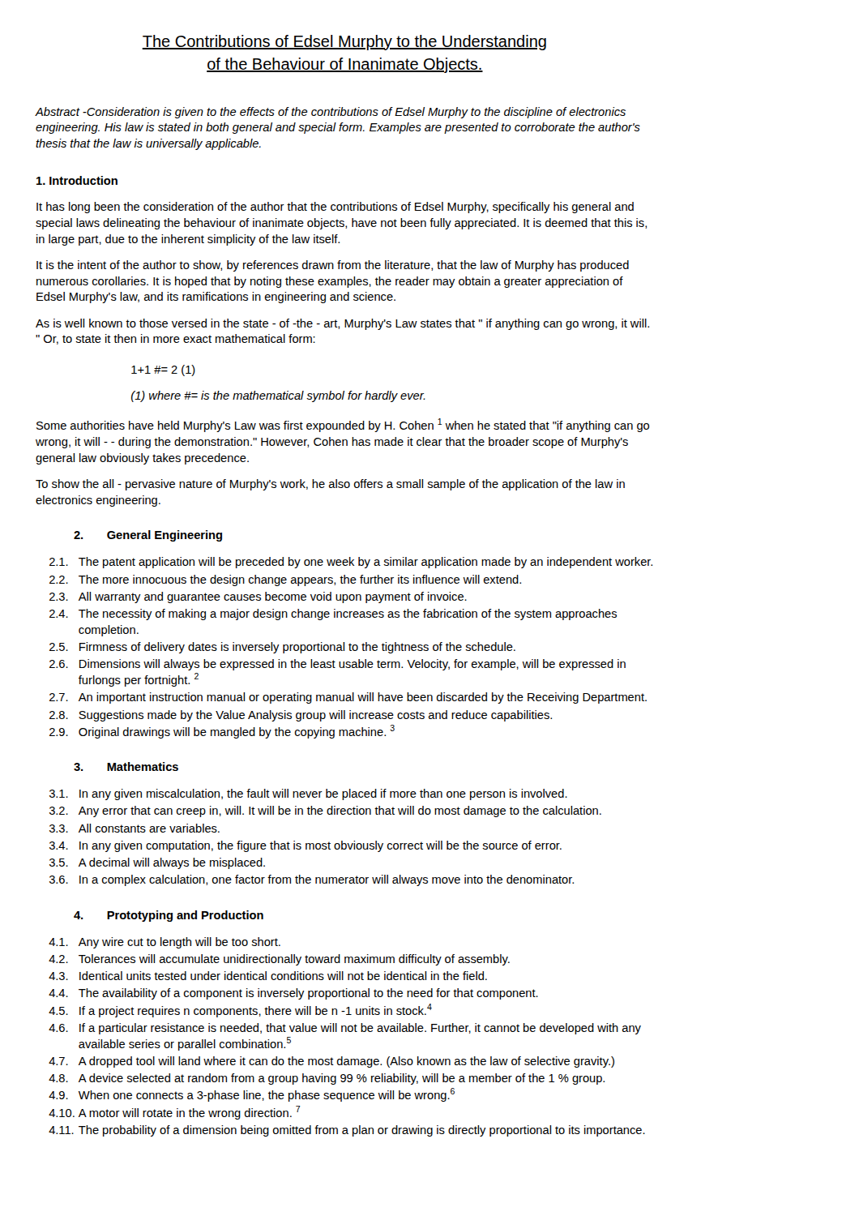The Contributions of Edsel Murphy to the Understanding
of the Behaviour of Inanimate Objects.
Abstract -Consideration is given to the effects of the contributions of Edsel Murphy to the discipline of electronics engineering. His law is stated in both general and special form. Examples are presented to corroborate the author's thesis that the law is universally applicable.
1. Introduction
It has long been the consideration of the author that the contributions of Edsel Murphy, specifically his general and special laws delineating the behaviour of inanimate objects, have not been fully appreciated. It is deemed that this is, in large part, due to the inherent simplicity of the law itself.
It is the intent of the author to show, by references drawn from the literature, that the law of Murphy has produced numerous corollaries. It is hoped that by noting these examples, the reader may obtain a greater appreciation of Edsel Murphy's law, and its ramifications in engineering and science.
As is well known to those versed in the state - of -the - art, Murphy's Law states that " if anything can go wrong, it will. " Or, to state it then in more exact mathematical form:
1+1 #= 2 (1)
(1) where #= is the mathematical symbol for hardly ever.
Some authorities have held Murphy's Law was first expounded by H. Cohen 1 when he stated that "if anything can go wrong, it will - - during the demonstration." However, Cohen has made it clear that the broader scope of Murphy's general law obviously takes precedence.
To show the all - pervasive nature of Murphy's work, he also offers a small sample of the application of the law in electronics engineering.
2. General Engineering
2.1. The patent application will be preceded by one week by a similar application made by an independent worker.
2.2. The more innocuous the design change appears, the further its influence will extend.
2.3. All warranty and guarantee causes become void upon payment of invoice.
2.4. The necessity of making a major design change increases as the fabrication of the system approaches completion.
2.5. Firmness of delivery dates is inversely proportional to the tightness of the schedule.
2.6. Dimensions will always be expressed in the least usable term. Velocity, for example, will be expressed in furlongs per fortnight. 2
2.7. An important instruction manual or operating manual will have been discarded by the Receiving Department.
2.8. Suggestions made by the Value Analysis group will increase costs and reduce capabilities.
2.9. Original drawings will be mangled by the copying machine. 3
3. Mathematics
3.1. In any given miscalculation, the fault will never be placed if more than one person is involved.
3.2. Any error that can creep in, will. It will be in the direction that will do most damage to the calculation.
3.3. All constants are variables.
3.4. In any given computation, the figure that is most obviously correct will be the source of error.
3.5. A decimal will always be misplaced.
3.6. In a complex calculation, one factor from the numerator will always move into the denominator.
4. Prototyping and Production
4.1. Any wire cut to length will be too short.
4.2. Tolerances will accumulate unidirectionally toward maximum difficulty of assembly.
4.3. Identical units tested under identical conditions will not be identical in the field.
4.4. The availability of a component is inversely proportional to the need for that component.
4.5. If a project requires n components, there will be n -1 units in stock.4
4.6. If a particular resistance is needed, that value will not be available. Further, it cannot be developed with any available series or parallel combination.5
4.7. A dropped tool will land where it can do the most damage. (Also known as the law of selective gravity.)
4.8. A device selected at random from a group having 99 % reliability, will be a member of the 1 % group.
4.9. When one connects a 3-phase line, the phase sequence will be wrong.6
4.10. A motor will rotate in the wrong direction. 7
4.11. The probability of a dimension being omitted from a plan or drawing is directly proportional to its importance.